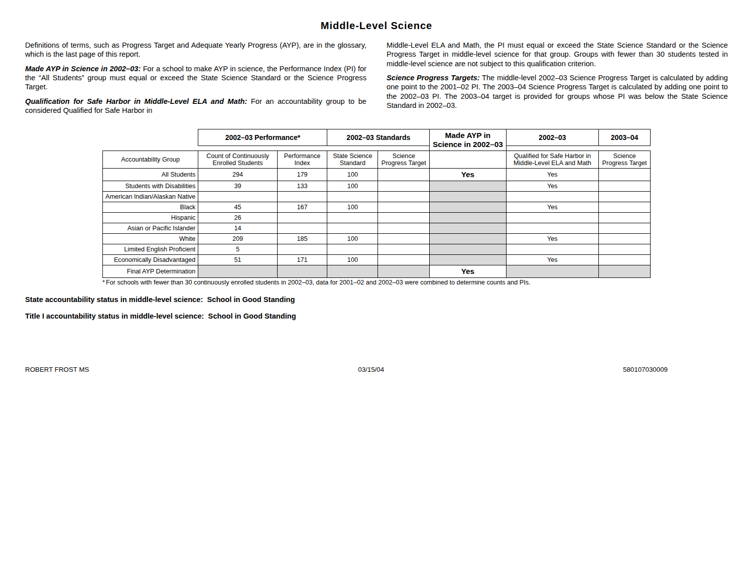Middle-Level Science
Definitions of terms, such as Progress Target and Adequate Yearly Progress (AYP), are in the glossary, which is the last page of this report.
Made AYP in Science in 2002–03: For a school to make AYP in science, the Performance Index (PI) for the “All Students” group must equal or exceed the State Science Standard or the Science Progress Target.
Qualification for Safe Harbor in Middle-Level ELA and Math: For an accountability group to be considered Qualified for Safe Harbor in
Middle-Level ELA and Math, the PI must equal or exceed the State Science Standard or the Science Progress Target in middle-level science for that group. Groups with fewer than 30 students tested in middle-level science are not subject to this qualification criterion.
Science Progress Targets: The middle-level 2002–03 Science Progress Target is calculated by adding one point to the 2001–02 PI. The 2003–04 Science Progress Target is calculated by adding one point to the 2002–03 PI. The 2003–04 target is provided for groups whose PI was below the State Science Standard in 2002–03.
| | 2002–03 Performance* | 2002–03 Standards | Made AYP in Science in 2002–03 | 2002–03 | 2003–04 |
| --- | --- | --- | --- | --- | --- |
| Accountability Group | Count of Continuously Enrolled Students | Performance Index | State Science Standard | Science Progress Target | | Qualified for Safe Harbor in Middle-Level ELA and Math | Science Progress Target |
| All Students | 294 | 179 | 100 | | Yes | Yes | |
| Students with Disabilities | 39 | 133 | 100 | | | Yes | |
| American Indian/Alaskan Native | | | | | | | |
| Black | 45 | 167 | 100 | | | Yes | |
| Hispanic | 26 | | | | | | |
| Asian or Pacific Islander | 14 | | | | | | |
| White | 209 | 185 | 100 | | | Yes | |
| Limited English Proficient | 5 | | | | | | |
| Economically Disadvantaged | 51 | 171 | 100 | | | Yes | |
| Final AYP Determination | | | | | Yes | | |
*For schools with fewer than 30 continuously enrolled students in 2002–03, data for 2001–02 and 2002–03 were combined to determine counts and PIs.
State accountability status in middle-level science: School in Good Standing
Title I accountability status in middle-level science: School in Good Standing
ROBERT FROST MS
03/15/04
580107030009